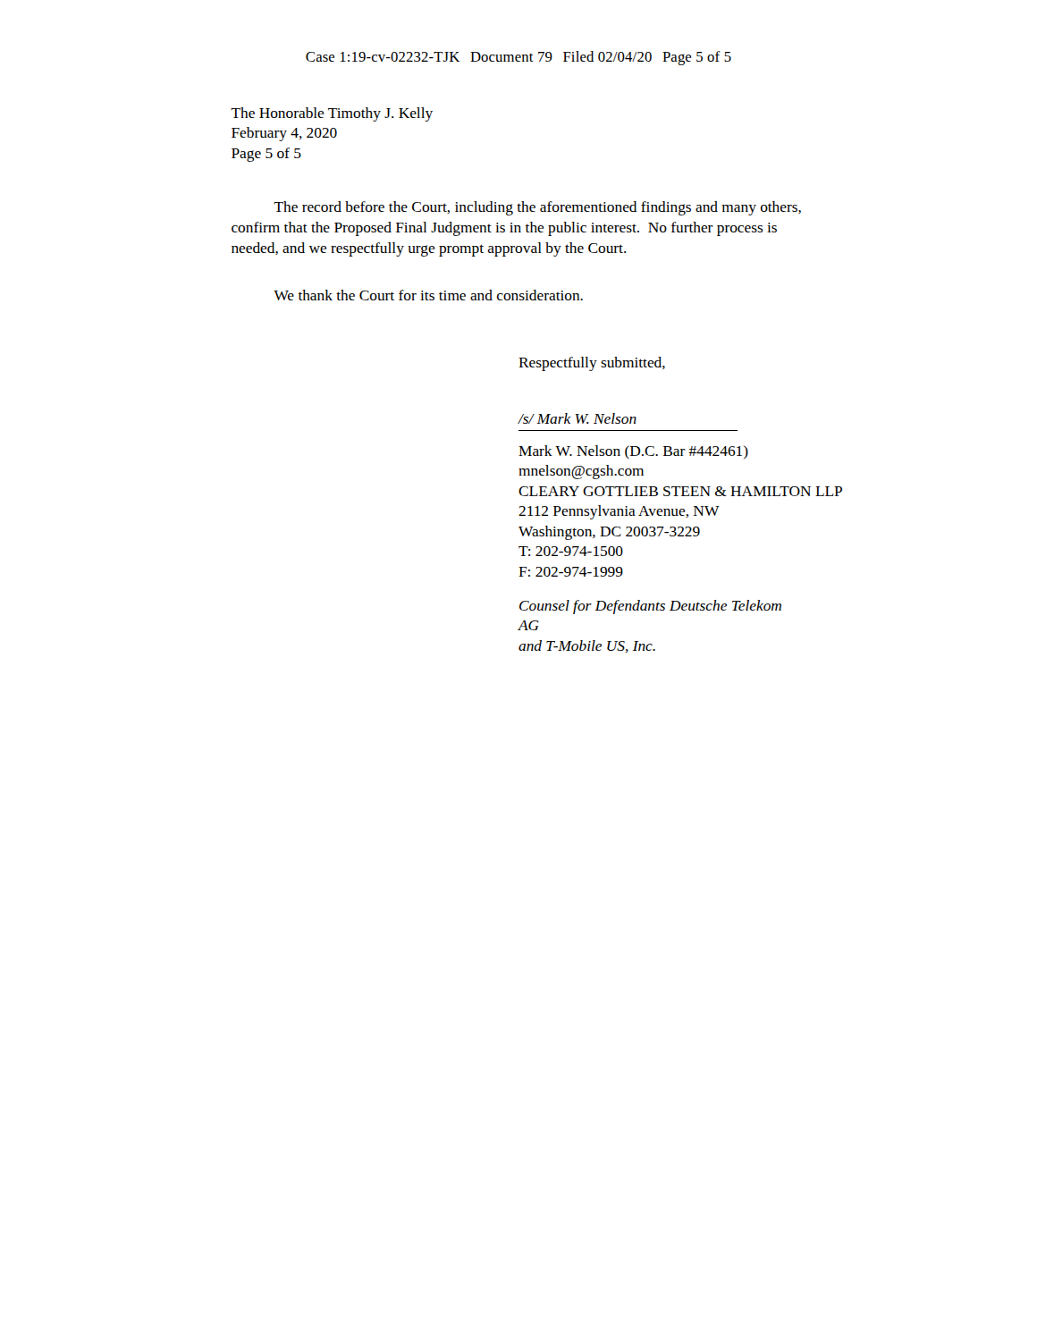Case 1:19-cv-02232-TJK Document 79 Filed 02/04/20 Page 5 of 5
The Honorable Timothy J. Kelly
February 4, 2020
Page 5 of 5
The record before the Court, including the aforementioned findings and many others, confirm that the Proposed Final Judgment is in the public interest. No further process is needed, and we respectfully urge prompt approval by the Court.
We thank the Court for its time and consideration.
Respectfully submitted,
/s/ Mark W. Nelson
Mark W. Nelson (D.C. Bar #442461)
mnelson@cgsh.com
CLEARY GOTTLIEB STEEN & HAMILTON LLP
2112 Pennsylvania Avenue, NW
Washington, DC 20037-3229
T: 202-974-1500
F: 202-974-1999
Counsel for Defendants Deutsche Telekom AG
and T-Mobile US, Inc.